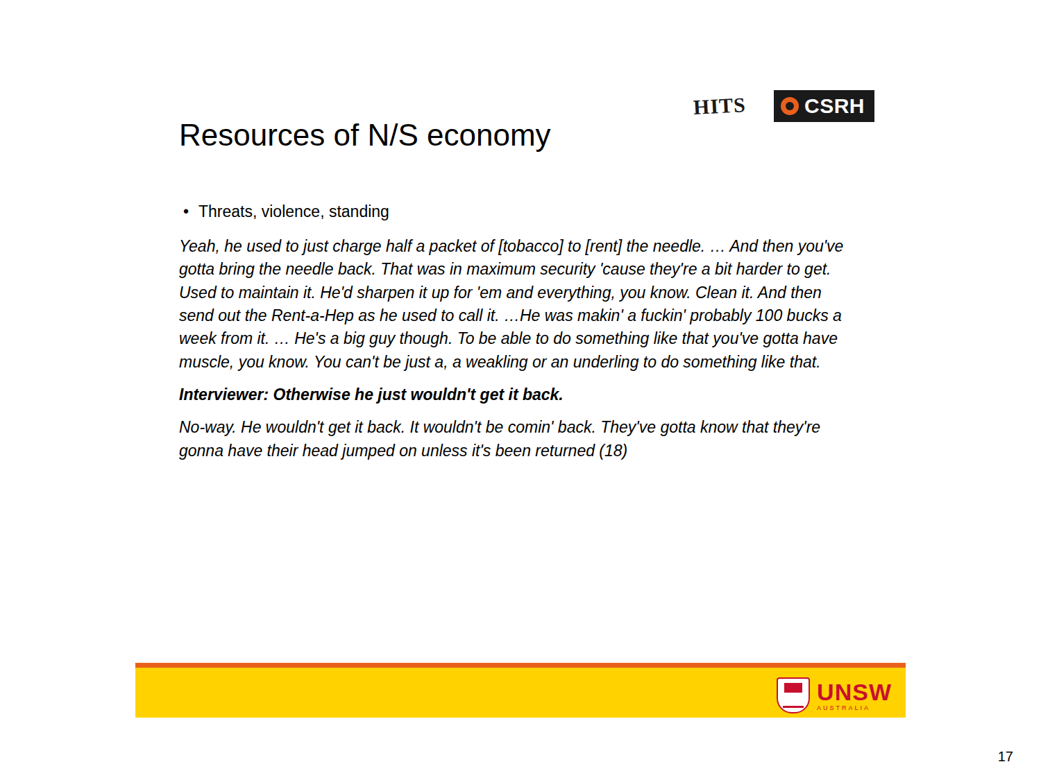HITS
CSRH
Resources of N/S economy
Threats, violence, standing
Yeah, he used to just charge half a packet of [tobacco] to [rent] the needle. … And then you've gotta bring the needle back. That was in maximum security 'cause they're a bit harder to get. Used to maintain it. He'd sharpen it up for 'em and everything, you know. Clean it. And then send out the Rent-a-Hep as he used to call it. …He was makin' a fuckin' probably 100 bucks a week from it. … He's a big guy though. To be able to do something like that you've gotta have muscle, you know. You can't be just a, a weakling or an underling to do something like that.
Interviewer: Otherwise he just wouldn't get it back.
No-way. He wouldn't get it back. It wouldn't be comin' back. They've gotta know that they're gonna have their head jumped on unless it's been returned (18)
UNSW
AUSTRALIA
17